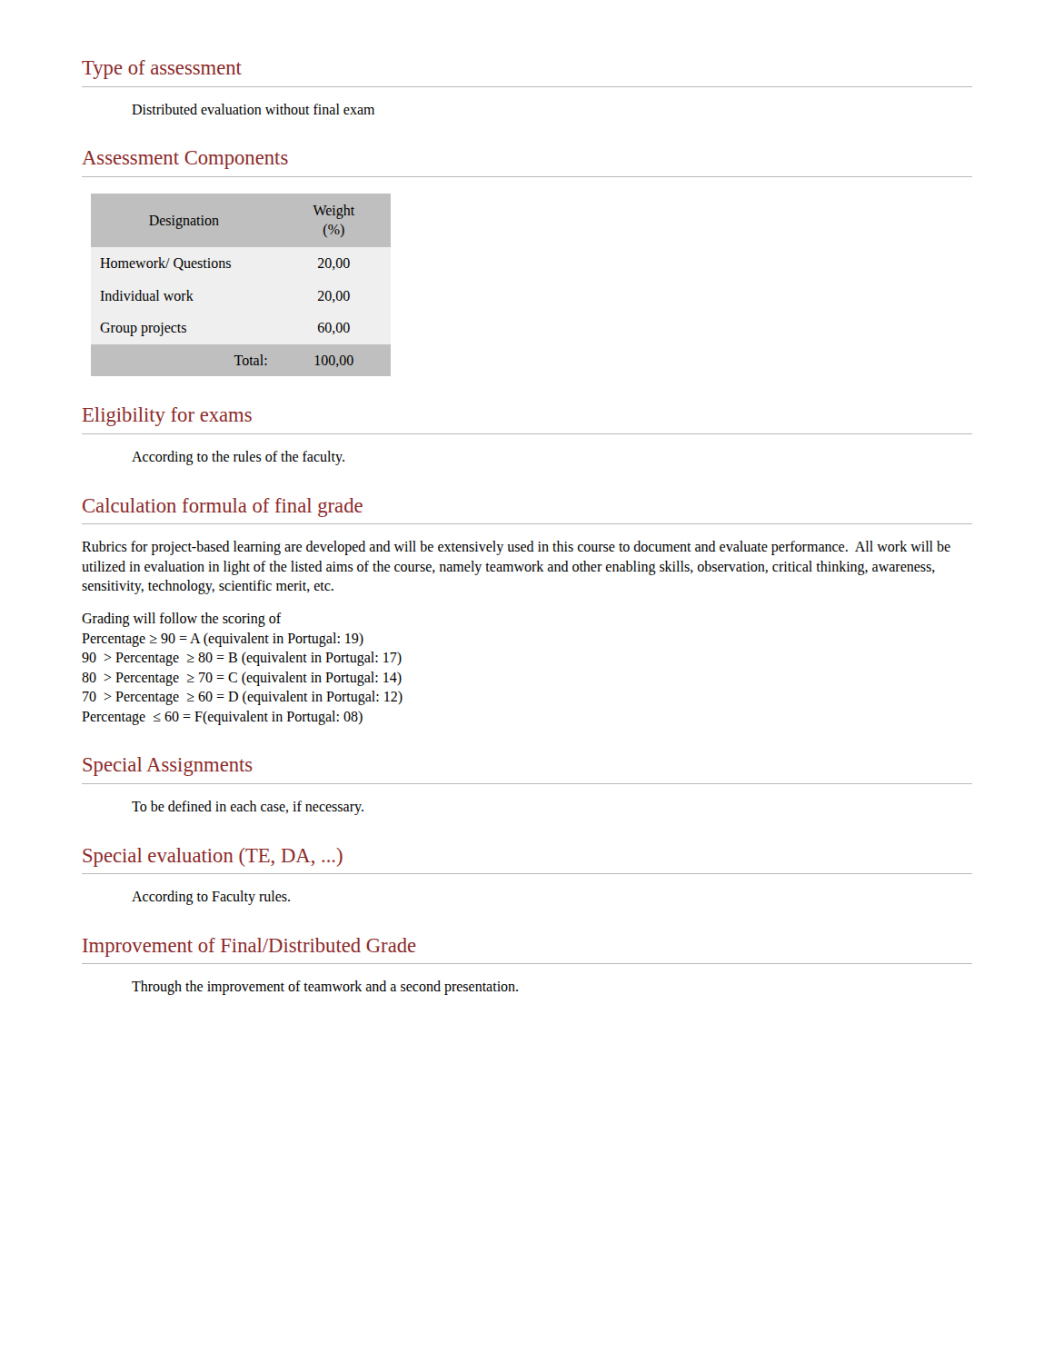Type of assessment
Distributed evaluation without final exam
Assessment Components
| Designation | Weight (%) |
| --- | --- |
| Homework/ Questions | 20,00 |
| Individual work | 20,00 |
| Group projects | 60,00 |
| Total: | 100,00 |
Eligibility for exams
According to the rules of the faculty.
Calculation formula of final grade
Rubrics for project-based learning are developed and will be extensively used in this course to document and evaluate performance. All work will be utilized in evaluation in light of the listed aims of the course, namely teamwork and other enabling skills, observation, critical thinking, awareness, sensitivity, technology, scientific merit, etc.
Grading will follow the scoring of Percentage ≥ 90 = A (equivalent in Portugal: 19) 90 > Percentage ≥ 80 = B (equivalent in Portugal: 17) 80 > Percentage ≥ 70 = C (equivalent in Portugal: 14) 70 > Percentage ≥ 60 = D (equivalent in Portugal: 12) Percentage ≤ 60 = F(equivalent in Portugal: 08)
Special Assignments
To be defined in each case, if necessary.
Special evaluation (TE, DA, ...)
According to Faculty rules.
Improvement of Final/Distributed Grade
Through the improvement of teamwork and a second presentation.